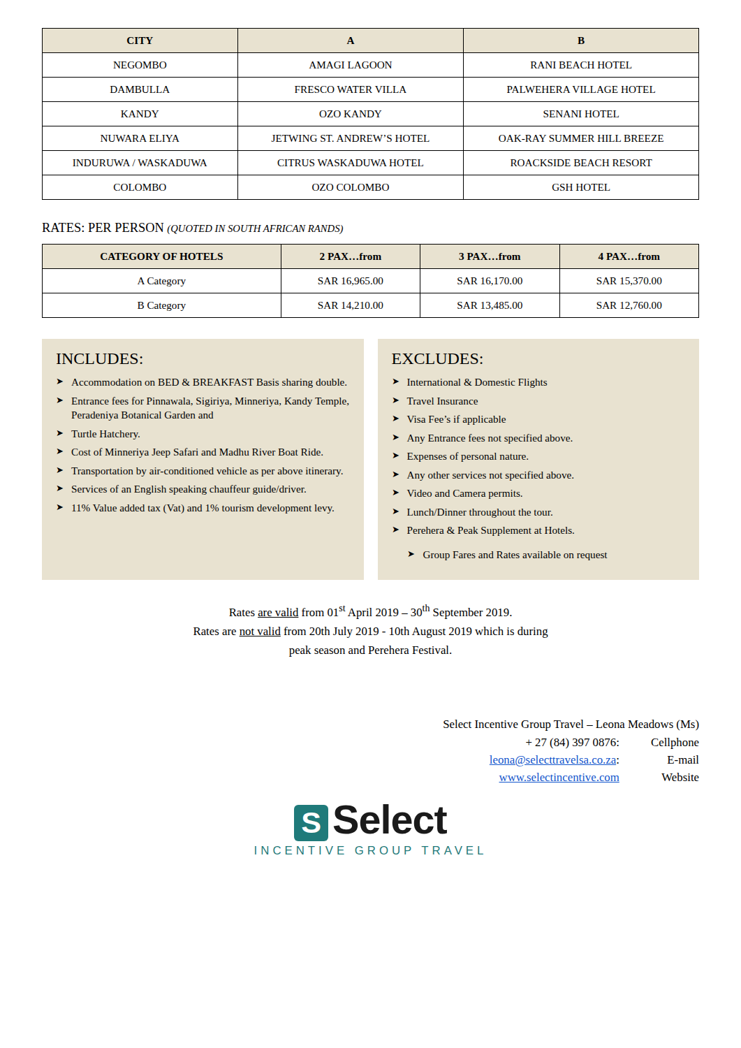| CITY | A | B |
| --- | --- | --- |
| NEGOMBO | AMAGI LAGOON | RANI BEACH HOTEL |
| DAMBULLA | FRESCO WATER VILLA | PALWEHERA VILLAGE HOTEL |
| KANDY | OZO KANDY | SENANI HOTEL |
| NUWARA ELIYA | JETWING ST. ANDREW’S HOTEL | OAK-RAY SUMMER HILL BREEZE |
| INDURUWA / WASKADUWA | CITRUS WASKADUWA HOTEL | ROACKSIDE BEACH RESORT |
| COLOMBO | OZO COLOMBO | GSH HOTEL |
RATES: PER PERSON (QUOTED IN SOUTH AFRICAN RANDS)
| CATEGORY OF HOTELS | 2 PAX…from | 3 PAX…from | 4 PAX…from |
| --- | --- | --- | --- |
| A Category | SAR 16,965.00 | SAR 16,170.00 | SAR 15,370.00 |
| B Category | SAR 14,210.00 | SAR 13,485.00 | SAR 12,760.00 |
INCLUDES:
Accommodation on BED & BREAKFAST Basis sharing double.
Entrance fees for Pinnawala, Sigiriya, Minneriya, Kandy Temple, Peradeniya Botanical Garden and
Turtle Hatchery.
Cost of Minneriya Jeep Safari and Madhu River Boat Ride.
Transportation by air-conditioned vehicle as per above itinerary.
Services of an English speaking chauffeur guide/driver.
11% Value added tax (Vat) and 1% tourism development levy.
EXCLUDES:
International & Domestic Flights
Travel Insurance
Visa Fee’s if applicable
Any Entrance fees not specified above.
Expenses of personal nature.
Any other services not specified above.
Video and Camera permits.
Lunch/Dinner throughout the tour.
Perehera & Peak Supplement at Hotels.
Group Fares and Rates available on request
Rates are valid from 01st April 2019 – 30th September 2019.
Rates are not valid from 20th July 2019 - 10th August 2019 which is during
peak season and Perehera Festival.
Select Incentive Group Travel – Leona Meadows (Ms) + 27 (84) 397 0876: Cellphone leona@selecttravelsa.co.za: E-mail www.selectincentive.com Website
SSelect
INCENTIVE GROUP TRAVEL